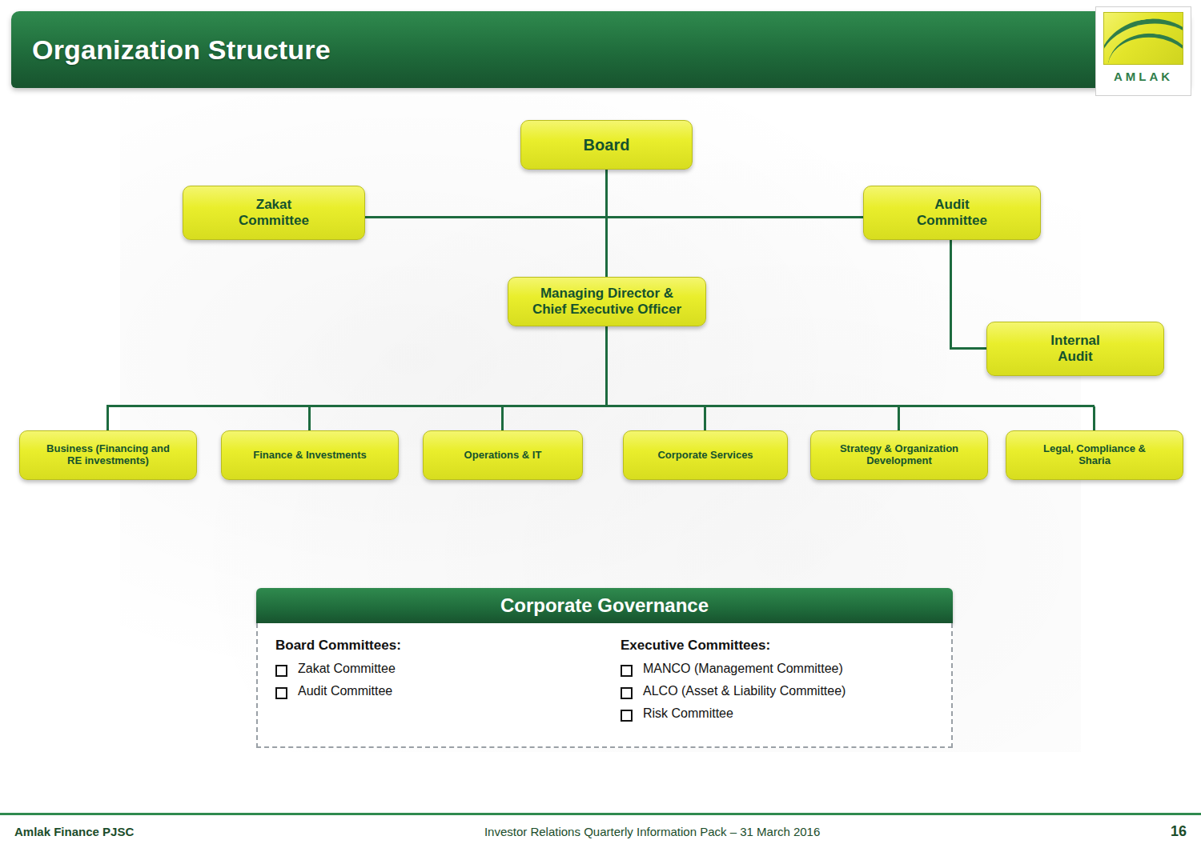Organization Structure
AMLAK
Board
Zakat
Committee
Audit
Committee
Managing Director &
Chief Executive Officer
Internal
Audit
Business (Financing and
RE investments)
Finance & Investments
Operations & IT
Corporate Services
Strategy & Organization
Development
Legal, Compliance &
Sharia
Corporate Governance
Board Committees:
Zakat Committee
Audit Committee
Executive Committees:
MANCO (Management Committee)
ALCO (Asset & Liability Committee)
Risk Committee
Amlak Finance PJSC
Investor Relations Quarterly Information Pack – 31 March 2016
16